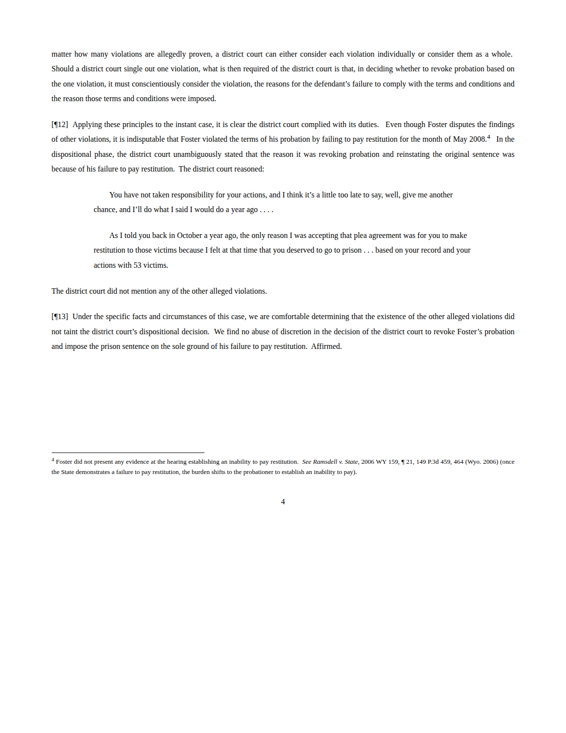matter how many violations are allegedly proven, a district court can either consider each violation individually or consider them as a whole. Should a district court single out one violation, what is then required of the district court is that, in deciding whether to revoke probation based on the one violation, it must conscientiously consider the violation, the reasons for the defendant’s failure to comply with the terms and conditions and the reason those terms and conditions were imposed.
[¶12] Applying these principles to the instant case, it is clear the district court complied with its duties. Even though Foster disputes the findings of other violations, it is indisputable that Foster violated the terms of his probation by failing to pay restitution for the month of May 2008.4 In the dispositional phase, the district court unambiguously stated that the reason it was revoking probation and reinstating the original sentence was because of his failure to pay restitution. The district court reasoned:
You have not taken responsibility for your actions, and I think it’s a little too late to say, well, give me another chance, and I’ll do what I said I would do a year ago . . . .
As I told you back in October a year ago, the only reason I was accepting that plea agreement was for you to make restitution to those victims because I felt at that time that you deserved to go to prison . . . based on your record and your actions with 53 victims.
The district court did not mention any of the other alleged violations.
[¶13] Under the specific facts and circumstances of this case, we are comfortable determining that the existence of the other alleged violations did not taint the district court’s dispositional decision. We find no abuse of discretion in the decision of the district court to revoke Foster’s probation and impose the prison sentence on the sole ground of his failure to pay restitution. Affirmed.
4 Foster did not present any evidence at the hearing establishing an inability to pay restitution. See Ramsdell v. State, 2006 WY 159, ¶ 21, 149 P.3d 459, 464 (Wyo. 2006) (once the State demonstrates a failure to pay restitution, the burden shifts to the probationer to establish an inability to pay).
4